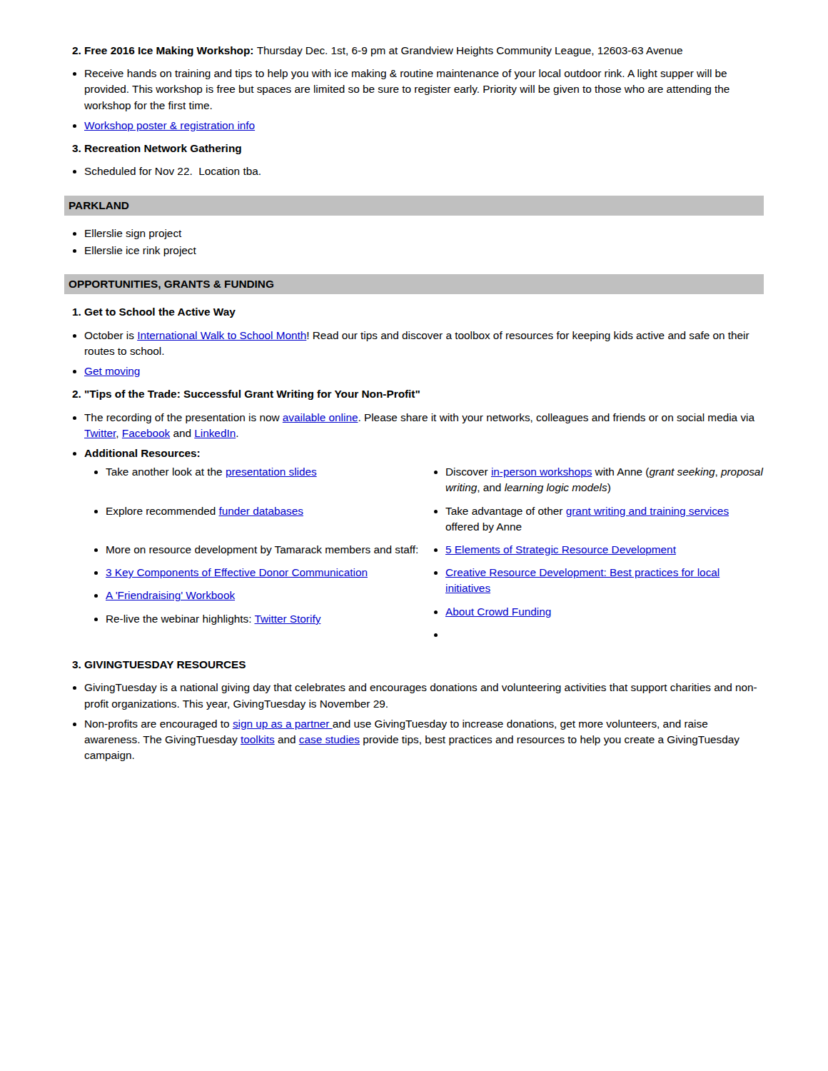Free 2016 Ice Making Workshop: Thursday Dec. 1st, 6-9 pm at Grandview Heights Community League, 12603-63 Avenue
Receive hands on training and tips to help you with ice making & routine maintenance of your local outdoor rink. A light supper will be provided. This workshop is free but spaces are limited so be sure to register early. Priority will be given to those who are attending the workshop for the first time.
Workshop poster & registration info
Recreation Network Gathering
Scheduled for Nov 22. Location tba.
PARKLAND
Ellerslie sign project
Ellerslie ice rink project
OPPORTUNITIES, GRANTS & FUNDING
Get to School the Active Way
October is International Walk to School Month! Read our tips and discover a toolbox of resources for keeping kids active and safe on their routes to school.
Get moving
"Tips of the Trade: Successful Grant Writing for Your Non-Profit"
The recording of the presentation is now available online. Please share it with your networks, colleagues and friends or on social media via Twitter, Facebook and LinkedIn.
Additional Resources:
| Take another look at the presentation slides | Discover in-person workshops with Anne ( grant seeking , proposal writing , and learning logic models ) |
| Explore recommended funder databases | Take advantage of other grant writing and training services offered by Anne |
| More on resource development by Tamarack members and staff: 3 Key Components of Effective Donor Communication A 'Friendraising' Workbook Re-live the webinar highlights: Twitter Storify | 5 Elements of Strategic Resource Development Creative Resource Development: Best practices for local initiatives About Crowd Funding |
GIVINGTUESDAY RESOURCES
GivingTuesday is a national giving day that celebrates and encourages donations and volunteering activities that support charities and non-profit organizations. This year, GivingTuesday is November 29.
Non-profits are encouraged to sign up as a partner and use GivingTuesday to increase donations, get more volunteers, and raise awareness. The GivingTuesday toolkits and case studies provide tips, best practices and resources to help you create a GivingTuesday campaign.